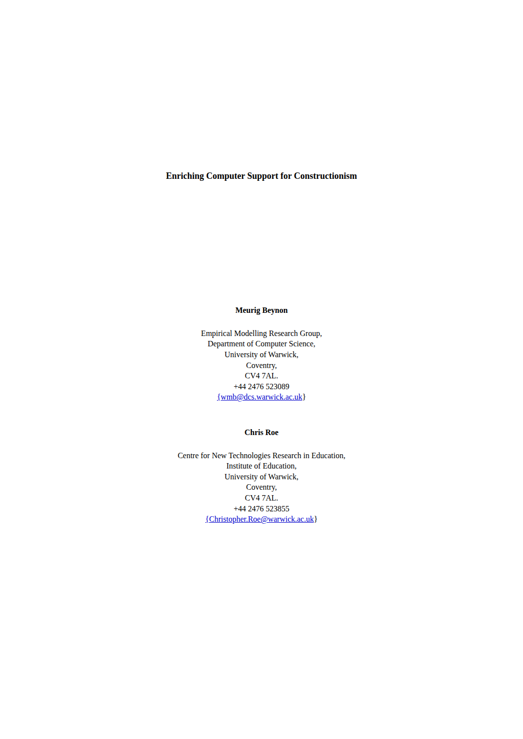Enriching Computer Support for Constructionism
Meurig Beynon
Empirical Modelling Research Group,
Department of Computer Science,
University of Warwick,
Coventry,
CV4 7AL.
+44 2476 523089
{wmb@dcs.warwick.ac.uk}
Chris Roe
Centre for New Technologies Research in Education,
Institute of Education,
University of Warwick,
Coventry,
CV4 7AL.
+44 2476 523855
{Christopher.Roe@warwick.ac.uk}